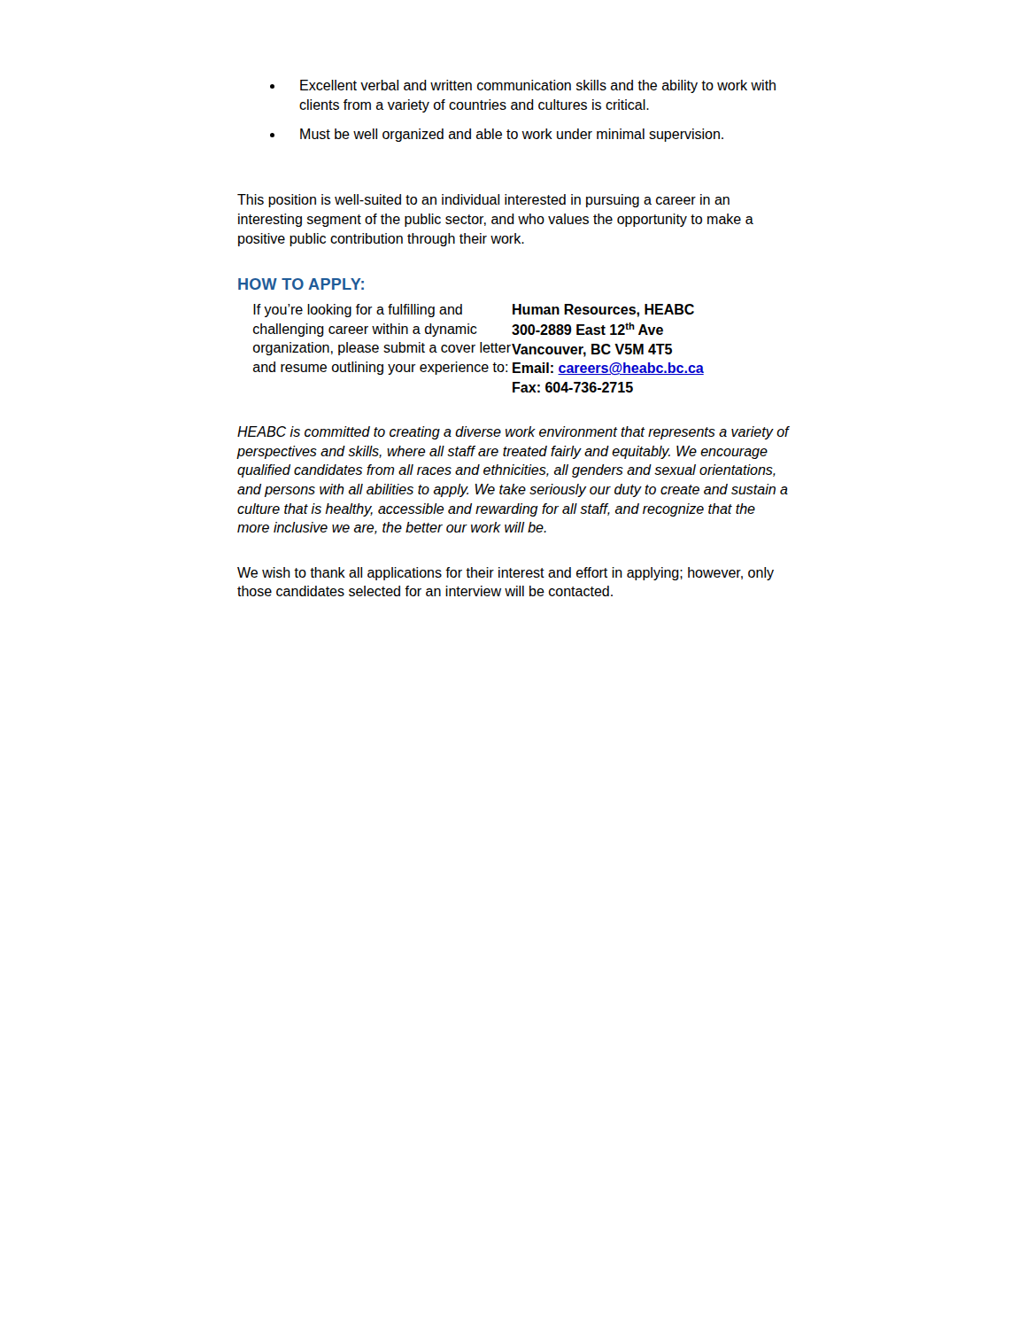Excellent verbal and written communication skills and the ability to work with clients from a variety of countries and cultures is critical.
Must be well organized and able to work under minimal supervision.
This position is well-suited to an individual interested in pursuing a career in an interesting segment of the public sector, and who values the opportunity to make a positive public contribution through their work.
HOW TO APPLY:
| If you’re looking for a fulfilling and challenging career within a dynamic organization, please submit a cover letter and resume outlining your experience to: | Human Resources, HEABC 300-2889 East 12 th Ave Vancouver, BC V5M 4T5 Email: careers@heabc.bc.ca Fax: 604-736-2715 |
HEABC is committed to creating a diverse work environment that represents a variety of perspectives and skills, where all staff are treated fairly and equitably. We encourage qualified candidates from all races and ethnicities, all genders and sexual orientations, and persons with all abilities to apply. We take seriously our duty to create and sustain a culture that is healthy, accessible and rewarding for all staff, and recognize that the more inclusive we are, the better our work will be.
We wish to thank all applications for their interest and effort in applying; however, only those candidates selected for an interview will be contacted.